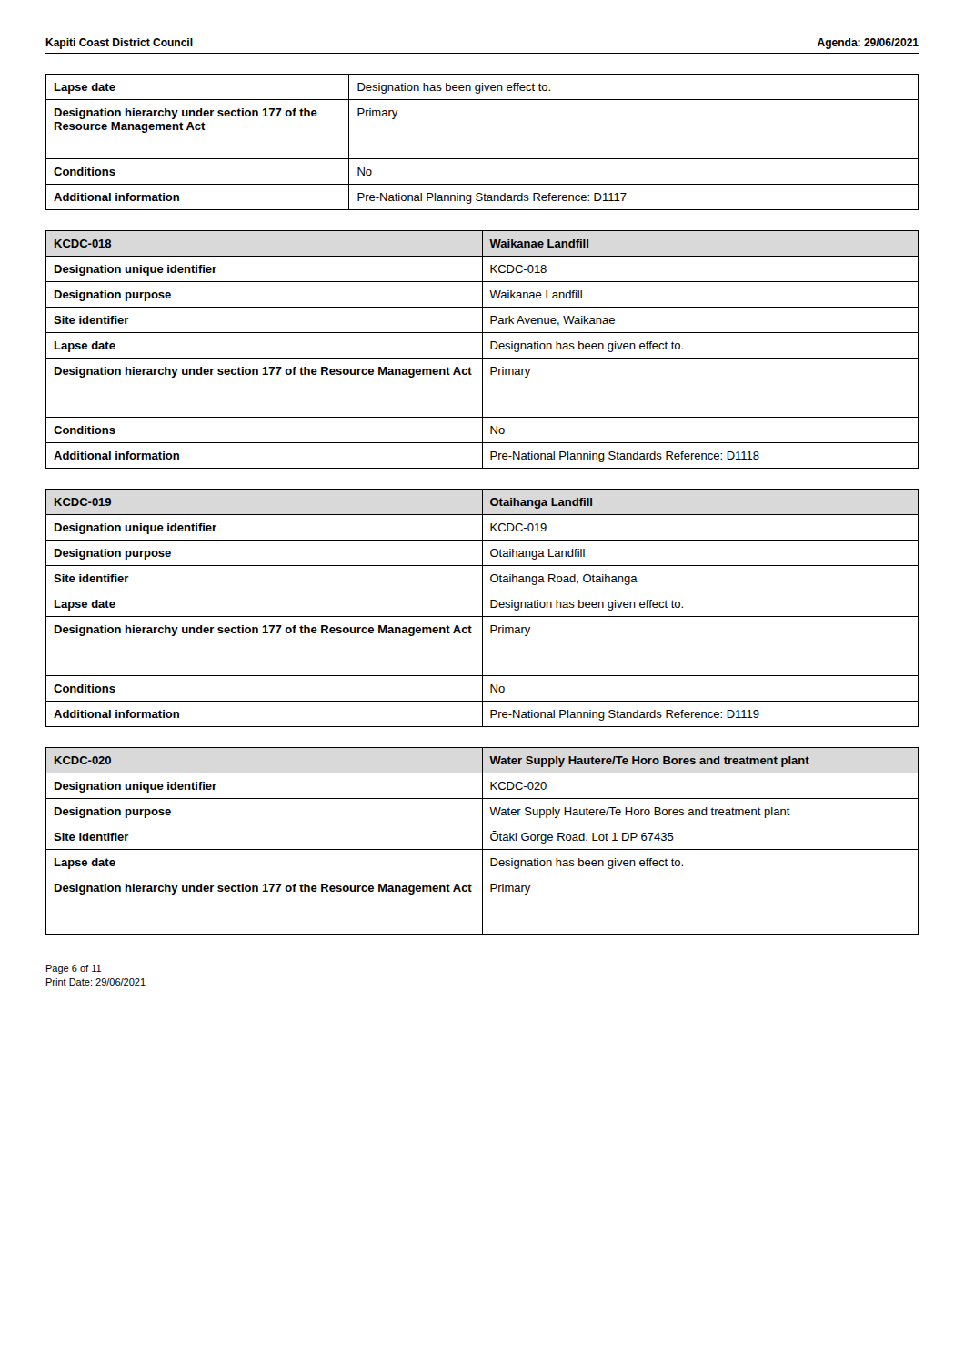Kapiti Coast District Council Agenda: 29/06/2021
| Lapse date | Designation has been given effect to. |
| Designation hierarchy under section 177 of the Resource Management Act | Primary |
| Conditions | No |
| Additional information | Pre-National Planning Standards Reference: D1117 |
| KCDC-018 | Waikanae Landfill |
| --- | --- |
| Designation unique identifier | KCDC-018 |
| Designation purpose | Waikanae Landfill |
| Site identifier | Park Avenue, Waikanae |
| Lapse date | Designation has been given effect to. |
| Designation hierarchy under section 177 of the Resource Management Act | Primary |
| Conditions | No |
| Additional information | Pre-National Planning Standards Reference: D1118 |
| KCDC-019 | Otaihanga Landfill |
| --- | --- |
| Designation unique identifier | KCDC-019 |
| Designation purpose | Otaihanga Landfill |
| Site identifier | Otaihanga Road, Otaihanga |
| Lapse date | Designation has been given effect to. |
| Designation hierarchy under section 177 of the Resource Management Act | Primary |
| Conditions | No |
| Additional information | Pre-National Planning Standards Reference: D1119 |
| KCDC-020 | Water Supply Hautere/Te Horo Bores and treatment plant |
| --- | --- |
| Designation unique identifier | KCDC-020 |
| Designation purpose | Water Supply Hautere/Te Horo Bores and treatment plant |
| Site identifier | Ōtaki Gorge Road. Lot 1 DP 67435 |
| Lapse date | Designation has been given effect to. |
| Designation hierarchy under section 177 of the Resource Management Act | Primary |
Page 6 of 11
Print Date: 29/06/2021